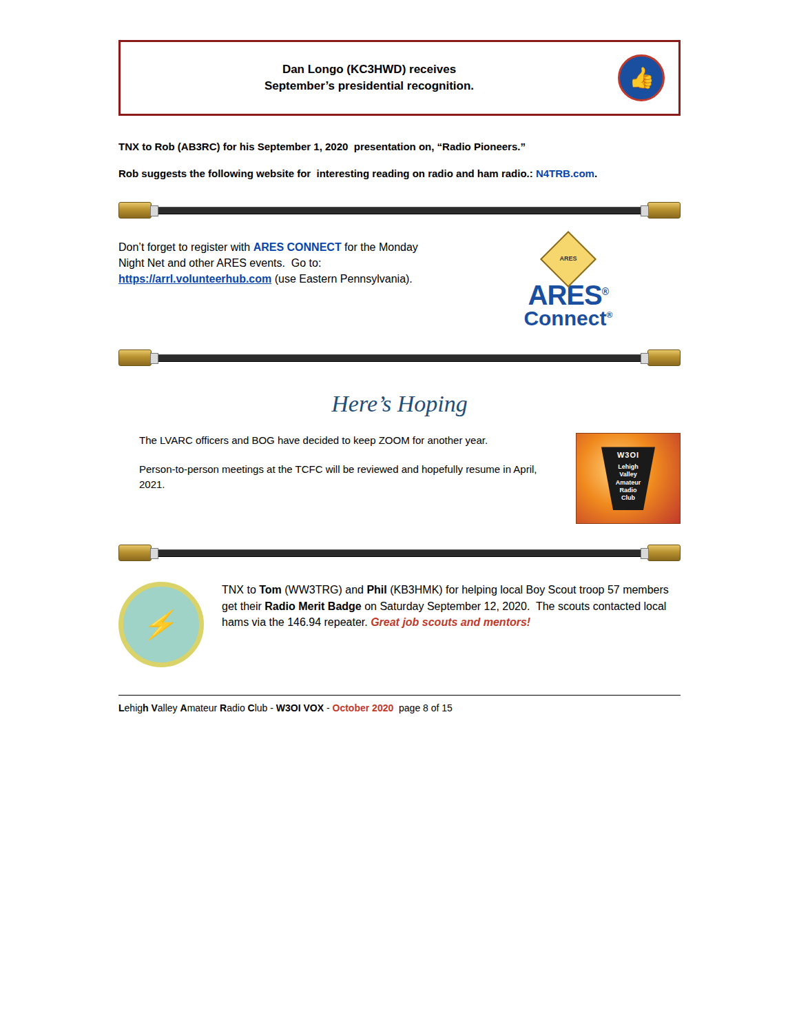Dan Longo (KC3HWD) receives
September’s presidential recognition.
👍
TNX to Rob (AB3RC) for his September 1, 2020 presentation on, “Radio Pioneers.”
Rob suggests the following website for interesting reading on radio and ham radio.: N4TRB.com.
Don’t forget to register with ARES CONNECT for the Monday Night Net and other ARES events. Go to: https://arrl.volunteerhub.com (use Eastern Pennsylvania).
ARES
ARES®
Connect®
Here’s Hoping
The LVARC officers and BOG have decided to keep ZOOM for another year.
Person-to-person meetings at the TCFC will be reviewed and hopefully resume in April, 2021.
W3OI
Lehigh
Valley
Amateur
Radio
Club
⚡
TNX to Tom (WW3TRG) and Phil (KB3HMK) for helping local Boy Scout troop 57 members get their Radio Merit Badge on Saturday September 12, 2020. The scouts contacted local hams via the 146.94 repeater. Great job scouts and mentors!
Lehigh Valley Amateur Radio Club - W3OI VOX - October 2020 page 8 of 15